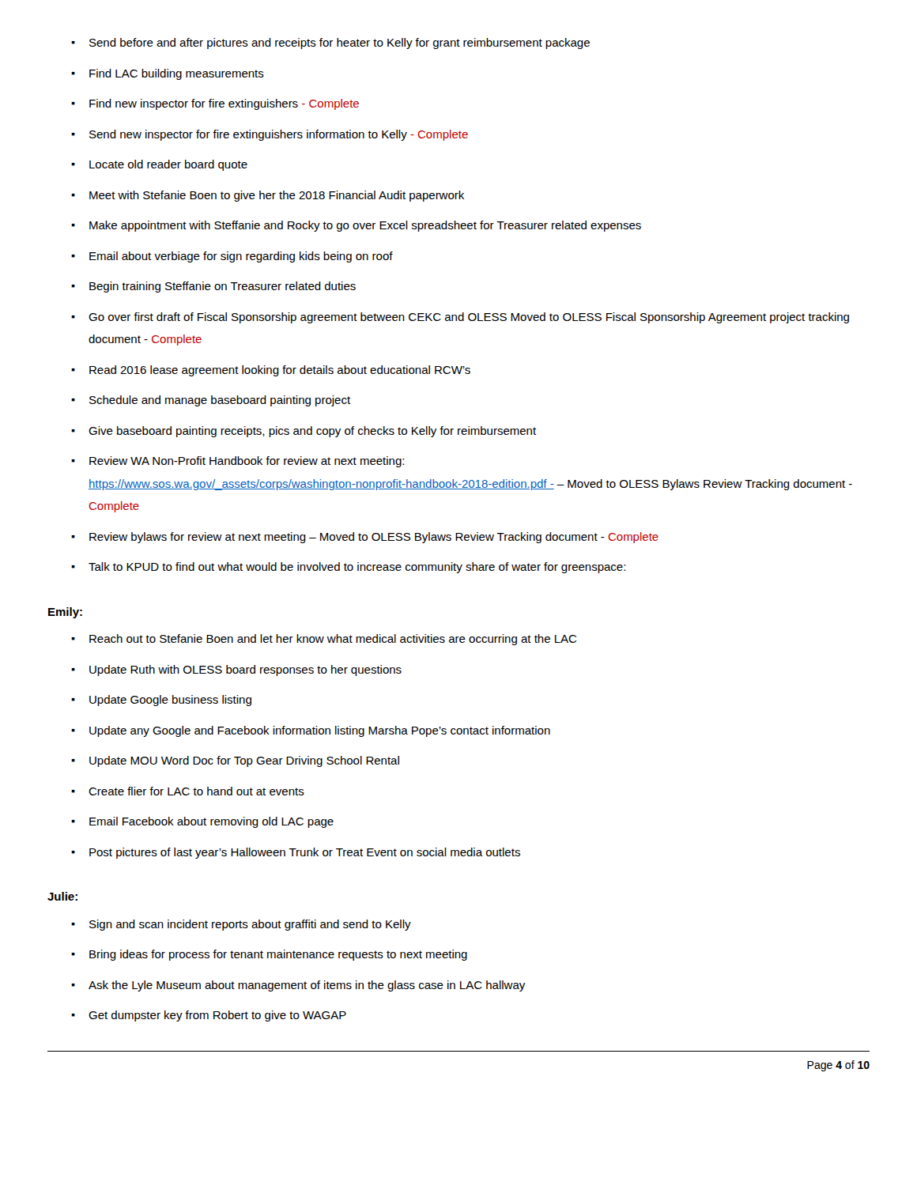Send before and after pictures and receipts for heater to Kelly for grant reimbursement package
Find LAC building measurements
Find new inspector for fire extinguishers - Complete
Send new inspector for fire extinguishers information to Kelly - Complete
Locate old reader board quote
Meet with Stefanie Boen to give her the 2018 Financial Audit paperwork
Make appointment with Steffanie and Rocky to go over Excel spreadsheet for Treasurer related expenses
Email about verbiage for sign regarding kids being on roof
Begin training Steffanie on Treasurer related duties
Go over first draft of Fiscal Sponsorship agreement between CEKC and OLESS Moved to OLESS Fiscal Sponsorship Agreement project tracking document - Complete
Read 2016 lease agreement looking for details about educational RCW’s
Schedule and manage baseboard painting project
Give baseboard painting receipts, pics and copy of checks to Kelly for reimbursement
Review WA Non-Profit Handbook for review at next meeting:
https://www.sos.wa.gov/_assets/corps/washington-nonprofit-handbook-2018-edition.pdf - – Moved to OLESS Bylaws Review Tracking document - Complete
Review bylaws for review at next meeting – Moved to OLESS Bylaws Review Tracking document - Complete
Talk to KPUD to find out what would be involved to increase community share of water for greenspace:
Emily:
Reach out to Stefanie Boen and let her know what medical activities are occurring at the LAC
Update Ruth with OLESS board responses to her questions
Update Google business listing
Update any Google and Facebook information listing Marsha Pope’s contact information
Update MOU Word Doc for Top Gear Driving School Rental
Create flier for LAC to hand out at events
Email Facebook about removing old LAC page
Post pictures of last year’s Halloween Trunk or Treat Event on social media outlets
Julie:
Sign and scan incident reports about graffiti and send to Kelly
Bring ideas for process for tenant maintenance requests to next meeting
Ask the Lyle Museum about management of items in the glass case in LAC hallway
Get dumpster key from Robert to give to WAGAP
Page 4 of 10